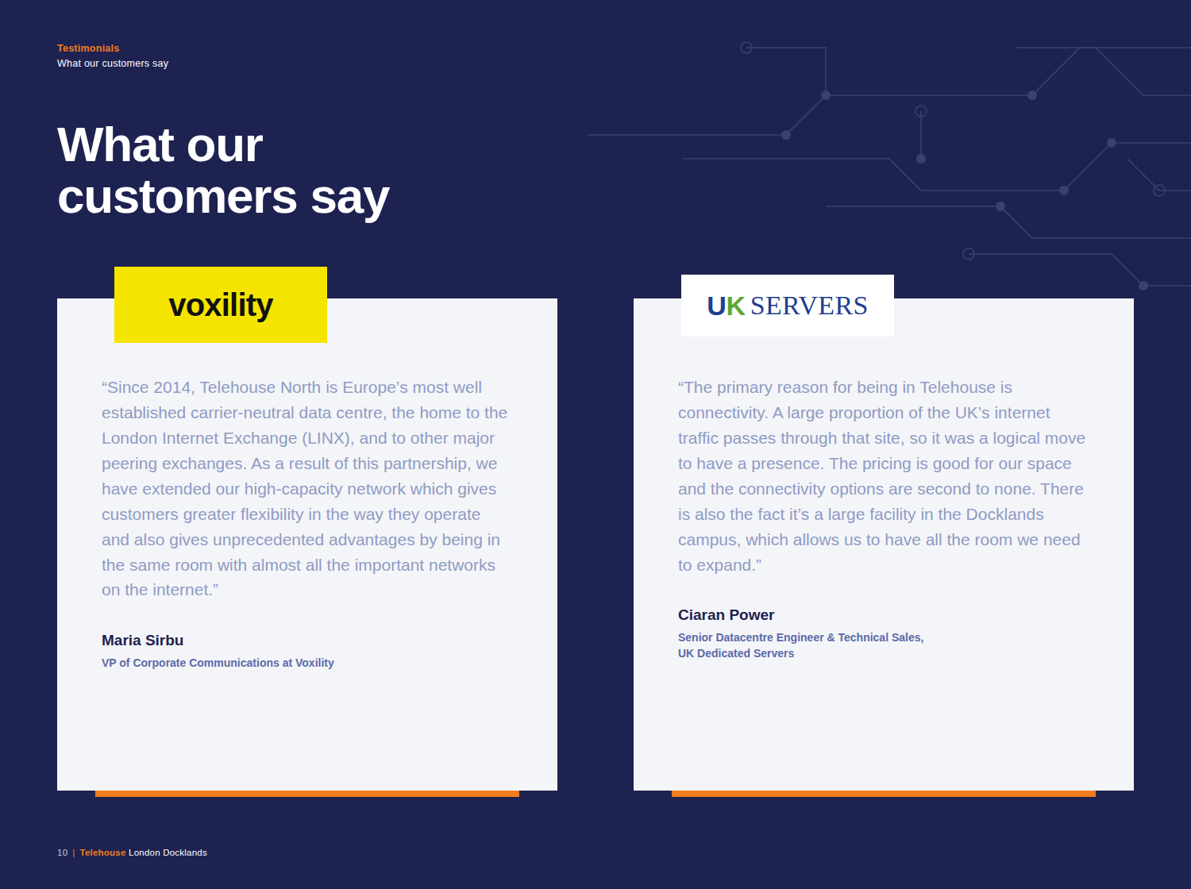Testimonials
What our customers say
What our
customers say
voxility
“Since 2014, Telehouse North is Europe’s most well established carrier-neutral data centre, the home to the London Internet Exchange (LINX), and to other major peering exchanges. As a result of this partnership, we have extended our high-capacity network which gives customers greater flexibility in the way they operate and also gives unprecedented advantages by being in the same room with almost all the important networks on the internet.”
Maria Sirbu VP of Corporate Communications at Voxility
UK SERVERS
“The primary reason for being in Telehouse is connectivity. A large proportion of the UK’s internet traffic passes through that site, so it was a logical move to have a presence. The pricing is good for our space and the connectivity options are second to none. There is also the fact it’s a large facility in the Docklands campus, which allows us to have all the room we need to expand.”
Ciaran Power Senior Datacentre Engineer & Technical Sales,
UK Dedicated Servers
10|Telehouse London Docklands